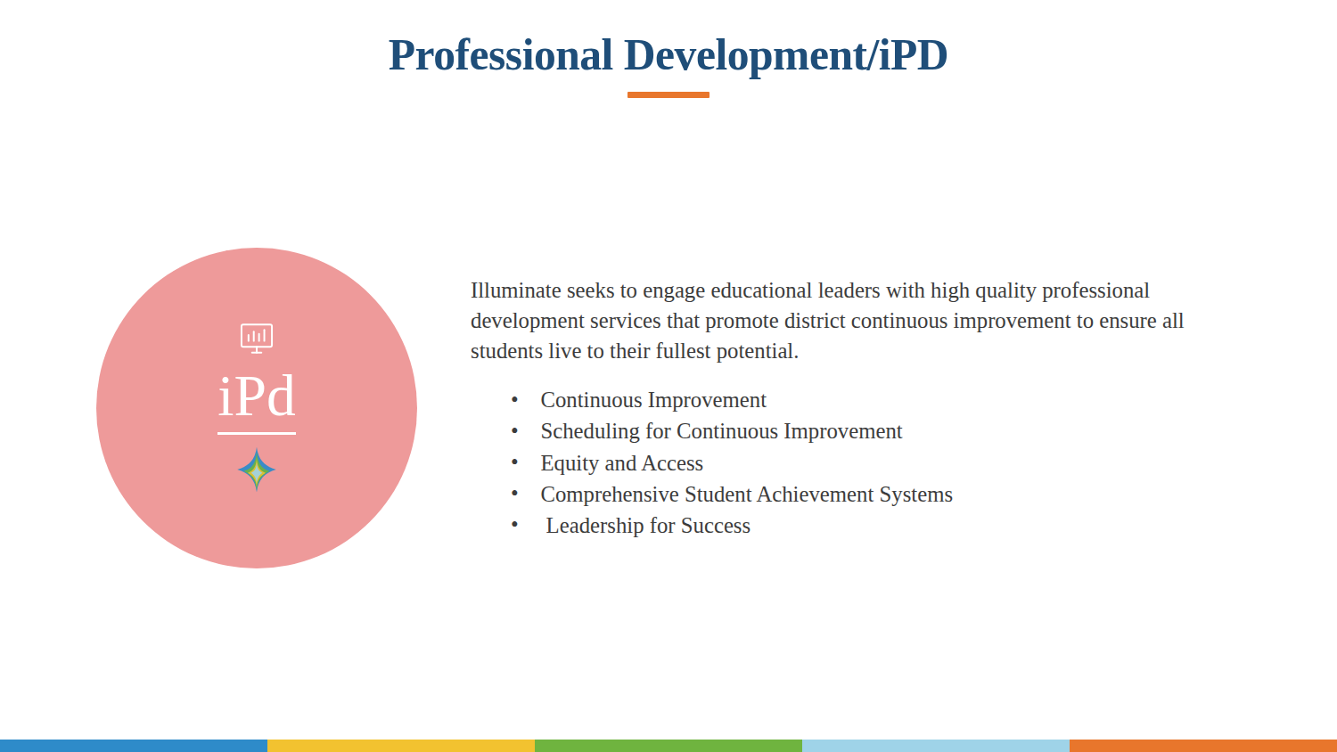Professional Development/iPD
iPd
Illuminate seeks to engage educational leaders with high quality professional development services that promote district continuous improvement to ensure all students live to their fullest potential.
Continuous Improvement
Scheduling for Continuous Improvement
Equity and Access
Comprehensive Student Achievement Systems
Leadership for Success